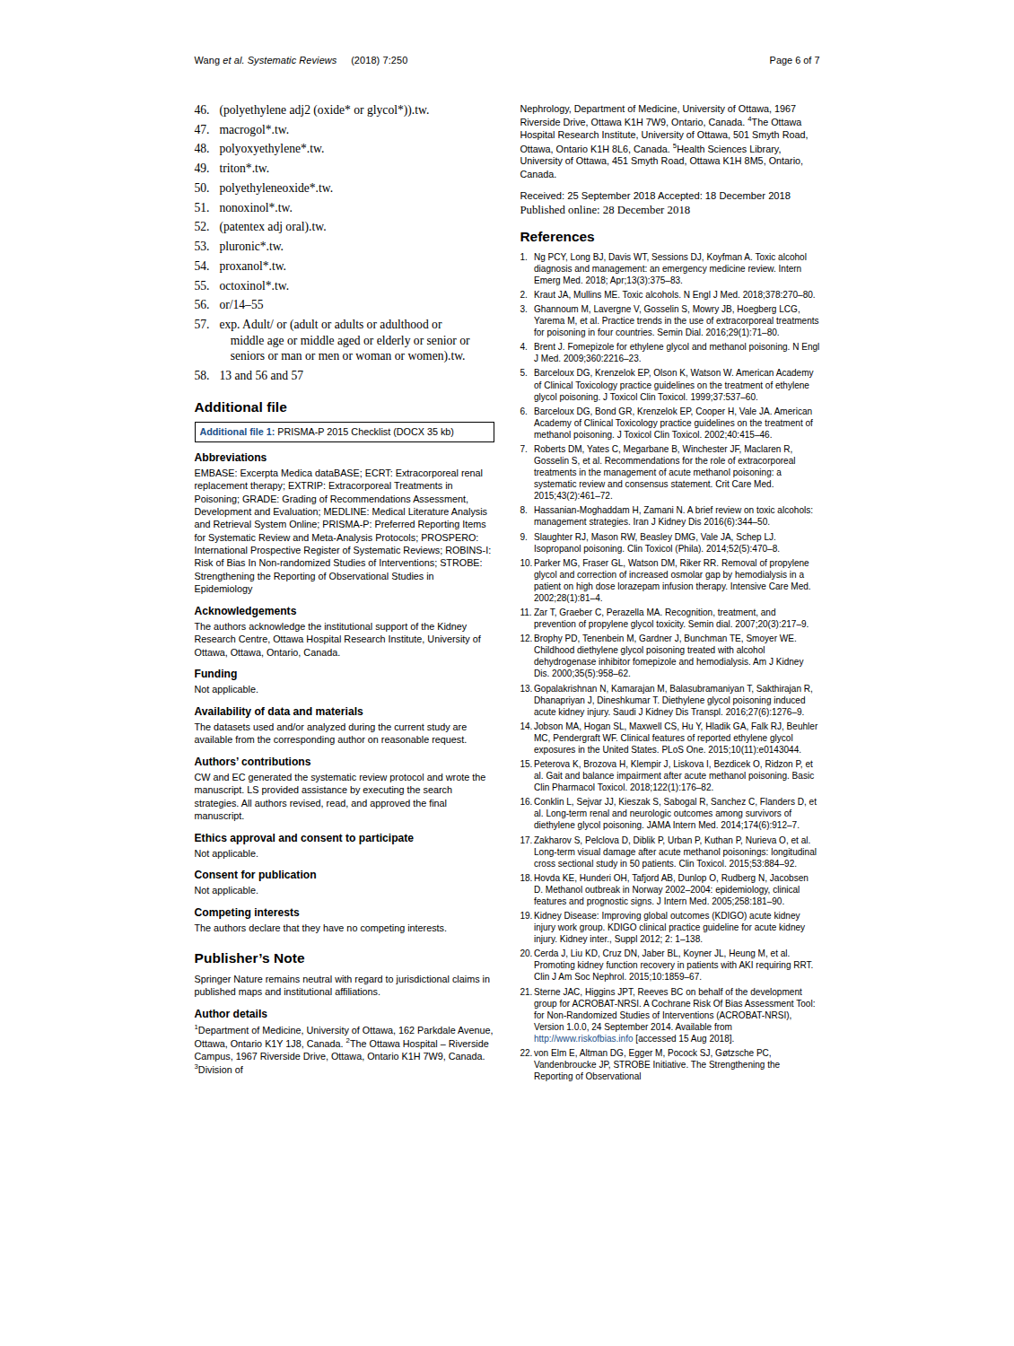Wang et al. Systematic Reviews (2018) 7:250
Page 6 of 7
46.(polyethylene adj2 (oxide* or glycol*)).tw.
47. macrogol*.tw.
48. polyoxyethylene*.tw.
49. triton*.tw.
50. polyethyleneoxide*.tw.
51. nonoxinol*.tw.
52.(patentex adj oral).tw.
53. pluronic*.tw.
54. proxanol*.tw.
55. octoxinol*.tw.
56. or/14–55
57. exp. Adult/ or (adult or adults or adulthood or middle age or middle aged or elderly or senior or seniors or man or men or woman or women).tw.
58. 13 and 56 and 57
Additional file
Additional file 1: PRISMA-P 2015 Checklist (DOCX 35 kb)
Abbreviations
EMBASE: Excerpta Medica dataBASE; ECRT: Extracorporeal renal replacement therapy; EXTRIP: Extracorporeal Treatments in Poisoning; GRADE: Grading of Recommendations Assessment, Development and Evaluation; MEDLINE: Medical Literature Analysis and Retrieval System Online; PRISMA-P: Preferred Reporting Items for Systematic Review and Meta-Analysis Protocols; PROSPERO: International Prospective Register of Systematic Reviews; ROBINS-I: Risk of Bias In Non-randomized Studies of Interventions; STROBE: Strengthening the Reporting of Observational Studies in Epidemiology
Acknowledgements
The authors acknowledge the institutional support of the Kidney Research Centre, Ottawa Hospital Research Institute, University of Ottawa, Ottawa, Ontario, Canada.
Funding
Not applicable.
Availability of data and materials
The datasets used and/or analyzed during the current study are available from the corresponding author on reasonable request.
Authors’ contributions
CW and EC generated the systematic review protocol and wrote the manuscript. LS provided assistance by executing the search strategies. All authors revised, read, and approved the final manuscript.
Ethics approval and consent to participate
Not applicable.
Consent for publication
Not applicable.
Competing interests
The authors declare that they have no competing interests.
Publisher’s Note
Springer Nature remains neutral with regard to jurisdictional claims in published maps and institutional affiliations.
Author details
1Department of Medicine, University of Ottawa, 162 Parkdale Avenue, Ottawa, Ontario K1Y 1J8, Canada. 2The Ottawa Hospital – Riverside Campus, 1967 Riverside Drive, Ottawa, Ontario K1H 7W9, Canada. 3Division of
Nephrology, Department of Medicine, University of Ottawa, 1967 Riverside Drive, Ottawa K1H 7W9, Ontario, Canada. 4The Ottawa Hospital Research Institute, University of Ottawa, 501 Smyth Road, Ottawa, Ontario K1H 8L6, Canada. 5Health Sciences Library, University of Ottawa, 451 Smyth Road, Ottawa K1H 8M5, Ontario, Canada.
Received: 25 September 2018 Accepted: 18 December 2018
Published online: 28 December 2018
References
1. Ng PCY, Long BJ, Davis WT, Sessions DJ, Koyfman A. Toxic alcohol diagnosis and management: an emergency medicine review. Intern Emerg Med. 2018; Apr;13(3):375–83.
2. Kraut JA, Mullins ME. Toxic alcohols. N Engl J Med. 2018;378:270–80.
3. Ghannoum M, Lavergne V, Gosselin S, Mowry JB, Hoegberg LCG, Yarema M, et al. Practice trends in the use of extracorporeal treatments for poisoning in four countries. Semin Dial. 2016;29(1):71–80.
4. Brent J. Fomepizole for ethylene glycol and methanol poisoning. N Engl J Med. 2009;360:2216–23.
5. Barceloux DG, Krenzelok EP, Olson K, Watson W. American Academy of Clinical Toxicology practice guidelines on the treatment of ethylene glycol poisoning. J Toxicol Clin Toxicol. 1999;37:537–60.
6. Barceloux DG, Bond GR, Krenzelok EP, Cooper H, Vale JA. American Academy of Clinical Toxicology practice guidelines on the treatment of methanol poisoning. J Toxicol Clin Toxicol. 2002;40:415–46.
7. Roberts DM, Yates C, Megarbane B, Winchester JF, Maclaren R, Gosselin S, et al. Recommendations for the role of extracorporeal treatments in the management of acute methanol poisoning: a systematic review and consensus statement. Crit Care Med. 2015;43(2):461–72.
8. Hassanian-Moghaddam H, Zamani N. A brief review on toxic alcohols: management strategies. Iran J Kidney Dis 2016(6):344–50.
9. Slaughter RJ, Mason RW, Beasley DMG, Vale JA, Schep LJ. Isopropanol poisoning. Clin Toxicol (Phila). 2014;52(5):470–8.
10. Parker MG, Fraser GL, Watson DM, Riker RR. Removal of propylene glycol and correction of increased osmolar gap by hemodialysis in a patient on high dose lorazepam infusion therapy. Intensive Care Med. 2002;28(1):81–4.
11. Zar T, Graeber C, Perazella MA. Recognition, treatment, and prevention of propylene glycol toxicity. Semin dial. 2007;20(3):217–9.
12. Brophy PD, Tenenbein M, Gardner J, Bunchman TE, Smoyer WE. Childhood diethylene glycol poisoning treated with alcohol dehydrogenase inhibitor fomepizole and hemodialysis. Am J Kidney Dis. 2000;35(5):958–62.
13. Gopalakrishnan N, Kamarajan M, Balasubramaniyan T, Sakthirajan R, Dhanapriyan J, Dineshkumar T. Diethylene glycol poisoning induced acute kidney injury. Saudi J Kidney Dis Transpl. 2016;27(6):1276–9.
14. Jobson MA, Hogan SL, Maxwell CS, Hu Y, Hladik GA, Falk RJ, Beuhler MC, Pendergraft WF. Clinical features of reported ethylene glycol exposures in the United States. PLoS One. 2015;10(11):e0143044.
15. Peterova K, Brozova H, Klempir J, Liskova I, Bezdicek O, Ridzon P, et al. Gait and balance impairment after acute methanol poisoning. Basic Clin Pharmacol Toxicol. 2018;122(1):176–82.
16. Conklin L, Sejvar JJ, Kieszak S, Sabogal R, Sanchez C, Flanders D, et al. Long-term renal and neurologic outcomes among survivors of diethylene glycol poisoning. JAMA Intern Med. 2014;174(6):912–7.
17. Zakharov S, Pelclova D, Diblik P, Urban P, Kuthan P, Nurieva O, et al. Long-term visual damage after acute methanol poisonings: longitudinal cross sectional study in 50 patients. Clin Toxicol. 2015;53:884–92.
18. Hovda KE, Hunderi OH, Tafjord AB, Dunlop O, Rudberg N, Jacobsen D. Methanol outbreak in Norway 2002–2004: epidemiology, clinical features and prognostic signs. J Intern Med. 2005;258:181–90.
19. Kidney Disease: Improving global outcomes (KDIGO) acute kidney injury work group. KDIGO clinical practice guideline for acute kidney injury. Kidney inter., Suppl 2012; 2: 1–138.
20. Cerda J, Liu KD, Cruz DN, Jaber BL, Koyner JL, Heung M, et al. Promoting kidney function recovery in patients with AKI requiring RRT. Clin J Am Soc Nephrol. 2015;10:1859–67.
21. Sterne JAC, Higgins JPT, Reeves BC on behalf of the development group for ACROBAT-NRSI. A Cochrane Risk Of Bias Assessment Tool: for Non-Randomized Studies of Interventions (ACROBAT-NRSI), Version 1.0.0, 24 September 2014. Available from http://www.riskofbias.info [accessed 15 Aug 2018].
22. von Elm E, Altman DG, Egger M, Pocock SJ, Gøtzsche PC, Vandenbroucke JP, STROBE Initiative. The Strengthening the Reporting of Observational